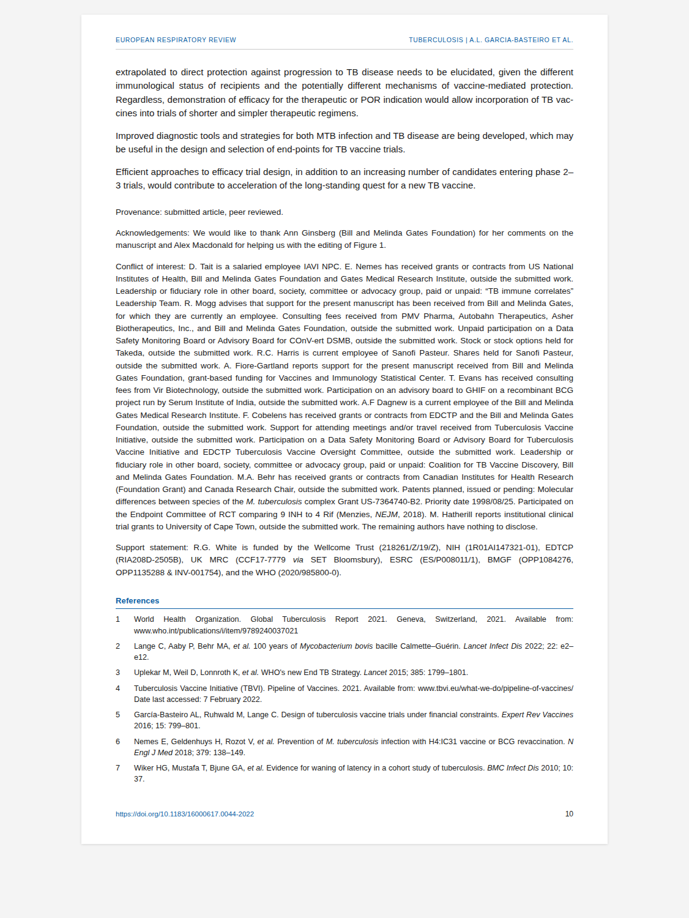European Respiratory Review Tuberculosis | A.L. Garcia-Basteiro et al.
extrapolated to direct protection against progression to TB disease needs to be elucidated, given the different immunological status of recipients and the potentially different mechanisms of vaccine-mediated protection. Regardless, demonstration of efficacy for the therapeutic or POR indication would allow incorporation of TB vaccines into trials of shorter and simpler therapeutic regimens.
Improved diagnostic tools and strategies for both MTB infection and TB disease are being developed, which may be useful in the design and selection of end-points for TB vaccine trials.
Efficient approaches to efficacy trial design, in addition to an increasing number of candidates entering phase 2–3 trials, would contribute to acceleration of the long-standing quest for a new TB vaccine.
Provenance: submitted article, peer reviewed.
Acknowledgements: We would like to thank Ann Ginsberg (Bill and Melinda Gates Foundation) for her comments on the manuscript and Alex Macdonald for helping us with the editing of Figure 1.
Conflict of interest: D. Tait is a salaried employee IAVI NPC. E. Nemes has received grants or contracts from US National Institutes of Health, Bill and Melinda Gates Foundation and Gates Medical Research Institute, outside the submitted work. Leadership or fiduciary role in other board, society, committee or advocacy group, paid or unpaid: “TB immune correlates” Leadership Team. R. Mogg advises that support for the present manuscript has been received from Bill and Melinda Gates, for which they are currently an employee. Consulting fees received from PMV Pharma, Autobahn Therapeutics, Asher Biotherapeutics, Inc., and Bill and Melinda Gates Foundation, outside the submitted work. Unpaid participation on a Data Safety Monitoring Board or Advisory Board for COnV-ert DSMB, outside the submitted work. Stock or stock options held for Takeda, outside the submitted work. R.C. Harris is current employee of Sanofi Pasteur. Shares held for Sanofi Pasteur, outside the submitted work. A. Fiore-Gartland reports support for the present manuscript received from Bill and Melinda Gates Foundation, grant-based funding for Vaccines and Immunology Statistical Center. T. Evans has received consulting fees from Vir Biotechnology, outside the submitted work. Participation on an advisory board to GHIF on a recombinant BCG project run by Serum Institute of India, outside the submitted work. A.F Dagnew is a current employee of the Bill and Melinda Gates Medical Research Institute. F. Cobelens has received grants or contracts from EDCTP and the Bill and Melinda Gates Foundation, outside the submitted work. Support for attending meetings and/or travel received from Tuberculosis Vaccine Initiative, outside the submitted work. Participation on a Data Safety Monitoring Board or Advisory Board for Tuberculosis Vaccine Initiative and EDCTP Tuberculosis Vaccine Oversight Committee, outside the submitted work. Leadership or fiduciary role in other board, society, committee or advocacy group, paid or unpaid: Coalition for TB Vaccine Discovery, Bill and Melinda Gates Foundation. M.A. Behr has received grants or contracts from Canadian Institutes for Health Research (Foundation Grant) and Canada Research Chair, outside the submitted work. Patents planned, issued or pending: Molecular differences between species of the M. tuberculosis complex Grant US-7364740-B2. Priority date 1998/08/25. Participated on the Endpoint Committee of RCT comparing 9 INH to 4 Rif (Menzies, NEJM, 2018). M. Hatherill reports institutional clinical trial grants to University of Cape Town, outside the submitted work. The remaining authors have nothing to disclose.
Support statement: R.G. White is funded by the Wellcome Trust (218261/Z/19/Z), NIH (1R01AI147321-01), EDTCP (RIA208D-2505B), UK MRC (CCF17-7779 via SET Bloomsbury), ESRC (ES/P008011/1), BMGF (OPP1084276, OPP1135288 & INV-001754), and the WHO (2020/985800-0).
References
World Health Organization. Global Tuberculosis Report 2021. Geneva, Switzerland, 2021. Available from: www.who.int/publications/i/item/9789240037021
Lange C, Aaby P, Behr MA, et al. 100 years of Mycobacterium bovis bacille Calmette–Guérin. Lancet Infect Dis 2022; 22: e2–e12.
Uplekar M, Weil D, Lonnroth K, et al. WHO's new End TB Strategy. Lancet 2015; 385: 1799–1801.
Tuberculosis Vaccine Initiative (TBVI). Pipeline of Vaccines. 2021. Available from: www.tbvi.eu/what-we-do/pipeline-of-vaccines/ Date last accessed: 7 February 2022.
García-Basteiro AL, Ruhwald M, Lange C. Design of tuberculosis vaccine trials under financial constraints. Expert Rev Vaccines 2016; 15: 799–801.
Nemes E, Geldenhuys H, Rozot V, et al. Prevention of M. tuberculosis infection with H4:IC31 vaccine or BCG revaccination. N Engl J Med 2018; 379: 138–149.
Wiker HG, Mustafa T, Bjune GA, et al. Evidence for waning of latency in a cohort study of tuberculosis. BMC Infect Dis 2010; 10: 37.
https://doi.org/10.1183/16000617.0044-2022 10